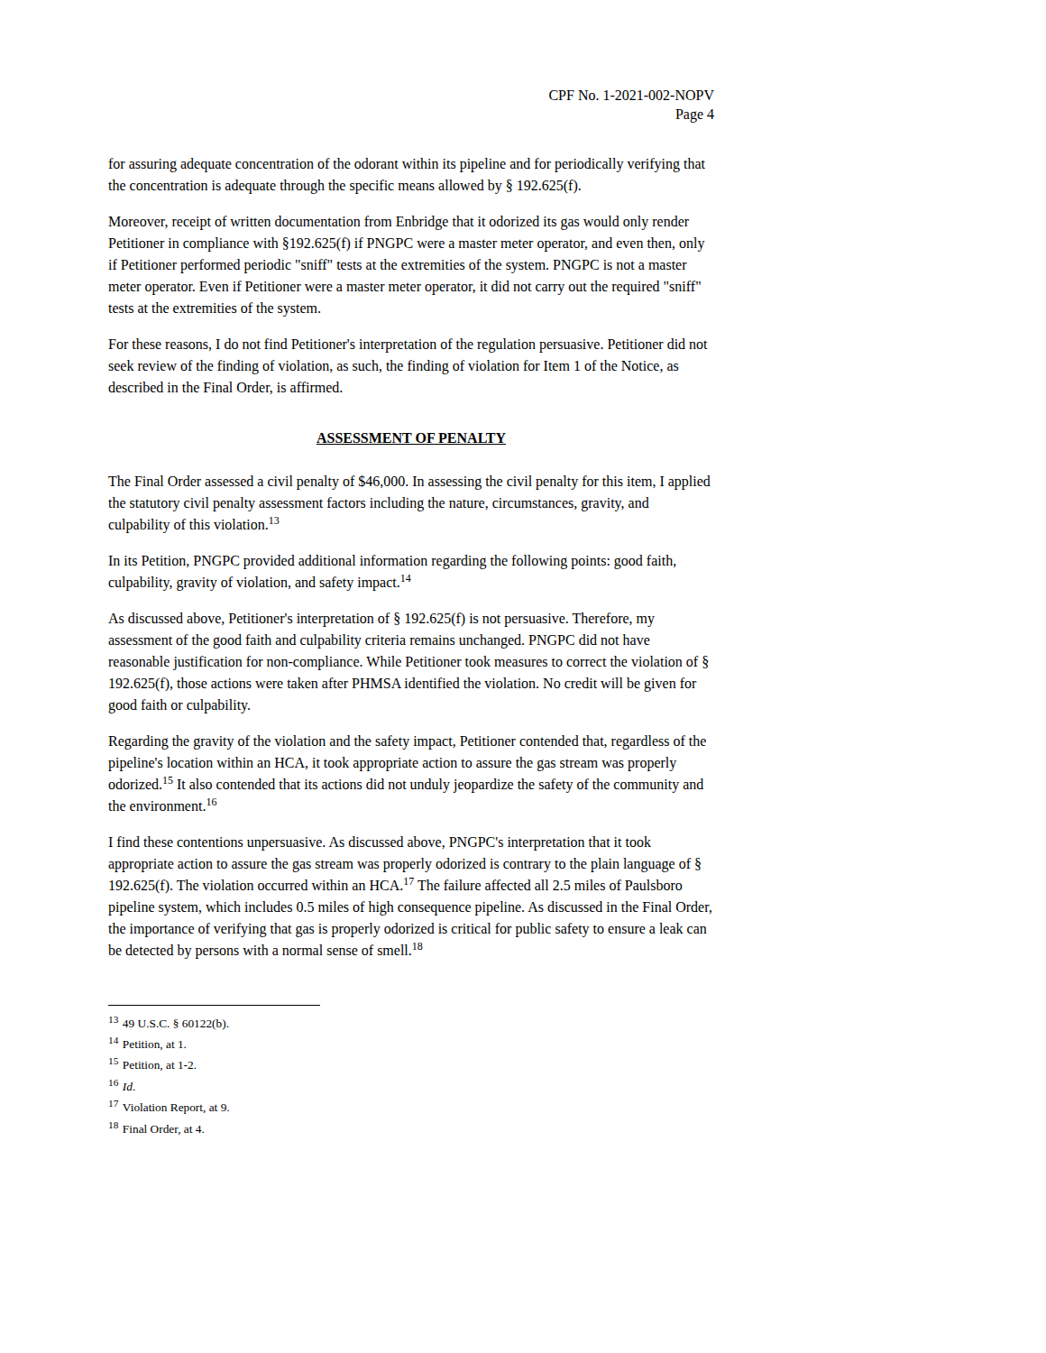CPF No. 1-2021-002-NOPV
Page 4
for assuring adequate concentration of the odorant within its pipeline and for periodically verifying that the concentration is adequate through the specific means allowed by § 192.625(f).
Moreover, receipt of written documentation from Enbridge that it odorized its gas would only render Petitioner in compliance with §192.625(f) if PNGPC were a master meter operator, and even then, only if Petitioner performed periodic "sniff" tests at the extremities of the system. PNGPC is not a master meter operator. Even if Petitioner were a master meter operator, it did not carry out the required "sniff" tests at the extremities of the system.
For these reasons, I do not find Petitioner's interpretation of the regulation persuasive. Petitioner did not seek review of the finding of violation, as such, the finding of violation for Item 1 of the Notice, as described in the Final Order, is affirmed.
ASSESSMENT OF PENALTY
The Final Order assessed a civil penalty of $46,000. In assessing the civil penalty for this item, I applied the statutory civil penalty assessment factors including the nature, circumstances, gravity, and culpability of this violation.13
In its Petition, PNGPC provided additional information regarding the following points: good faith, culpability, gravity of violation, and safety impact.14
As discussed above, Petitioner's interpretation of § 192.625(f) is not persuasive. Therefore, my assessment of the good faith and culpability criteria remains unchanged. PNGPC did not have reasonable justification for non-compliance. While Petitioner took measures to correct the violation of § 192.625(f), those actions were taken after PHMSA identified the violation. No credit will be given for good faith or culpability.
Regarding the gravity of the violation and the safety impact, Petitioner contended that, regardless of the pipeline's location within an HCA, it took appropriate action to assure the gas stream was properly odorized.15 It also contended that its actions did not unduly jeopardize the safety of the community and the environment.16
I find these contentions unpersuasive. As discussed above, PNGPC's interpretation that it took appropriate action to assure the gas stream was properly odorized is contrary to the plain language of § 192.625(f). The violation occurred within an HCA.17 The failure affected all 2.5 miles of Paulsboro pipeline system, which includes 0.5 miles of high consequence pipeline. As discussed in the Final Order, the importance of verifying that gas is properly odorized is critical for public safety to ensure a leak can be detected by persons with a normal sense of smell.18
1349 U.S.C. § 60122(b).
14 Petition, at 1.
15 Petition, at 1-2.
16 Id.
17 Violation Report, at 9.
18 Final Order, at 4.